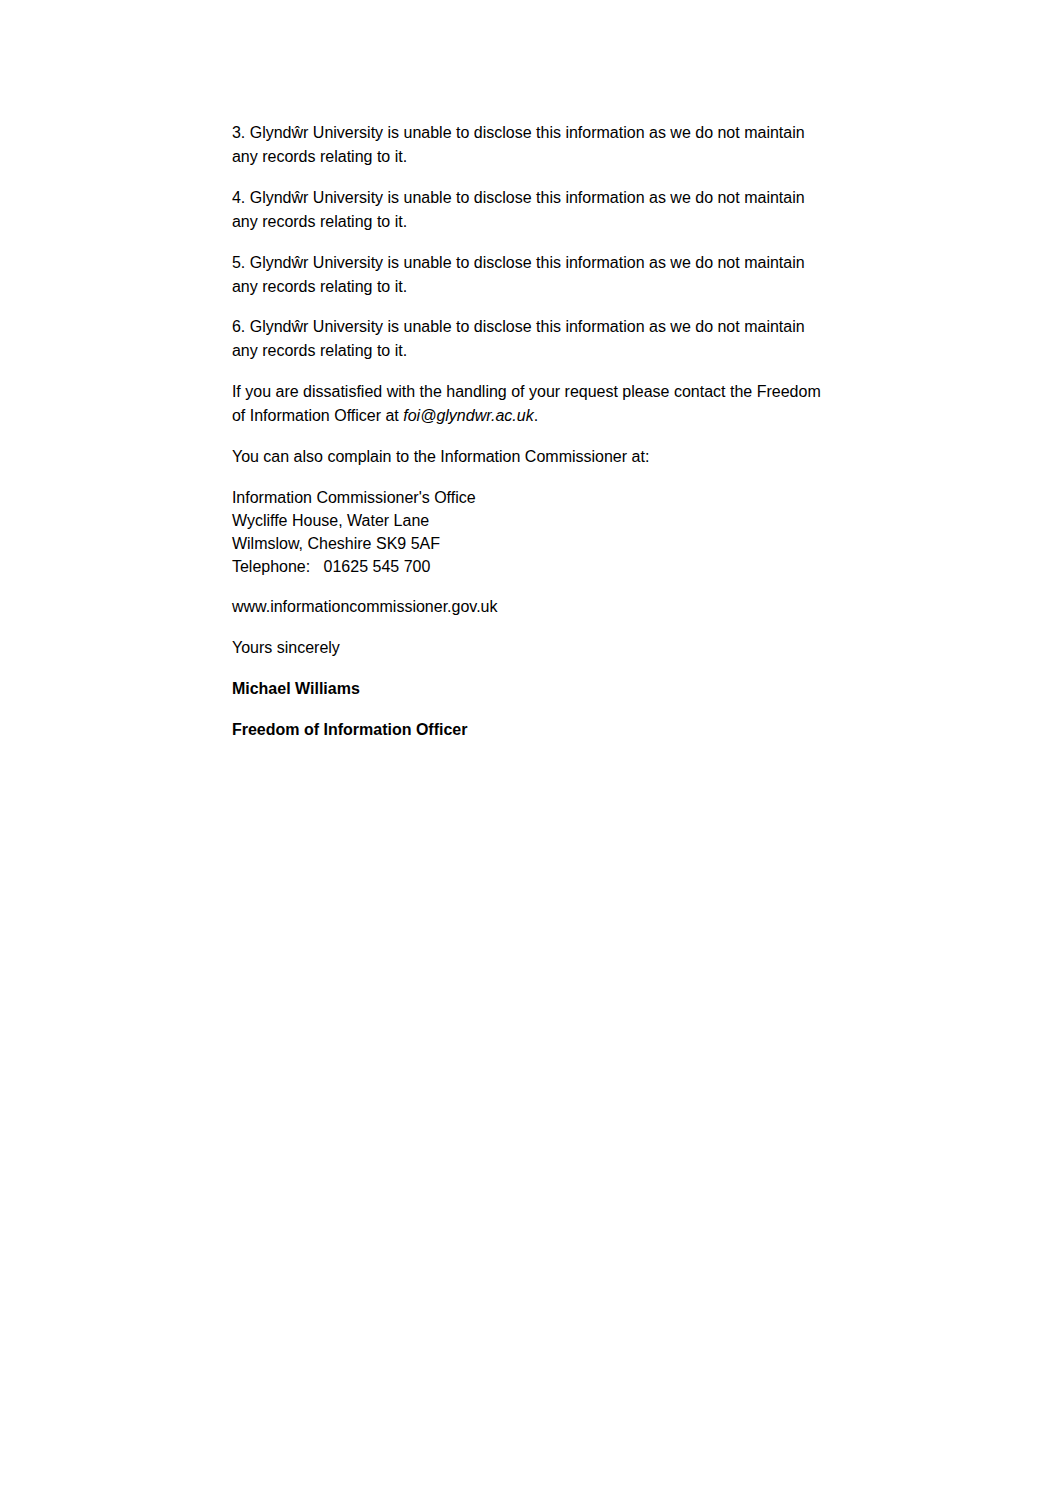3. Glyndŵr University is unable to disclose this information as we do not maintain any records relating to it.
4. Glyndŵr University is unable to disclose this information as we do not maintain any records relating to it.
5. Glyndŵr University is unable to disclose this information as we do not maintain any records relating to it.
6. Glyndŵr University is unable to disclose this information as we do not maintain any records relating to it.
If you are dissatisfied with the handling of your request please contact the Freedom of Information Officer at foi@glyndwr.ac.uk.
You can also complain to the Information Commissioner at:
Information Commissioner's Office Wycliffe House, Water Lane Wilmslow, Cheshire SK9 5AF Telephone: 01625 545 700
www.informationcommissioner.gov.uk
Yours sincerely
Michael Williams
Freedom of Information Officer